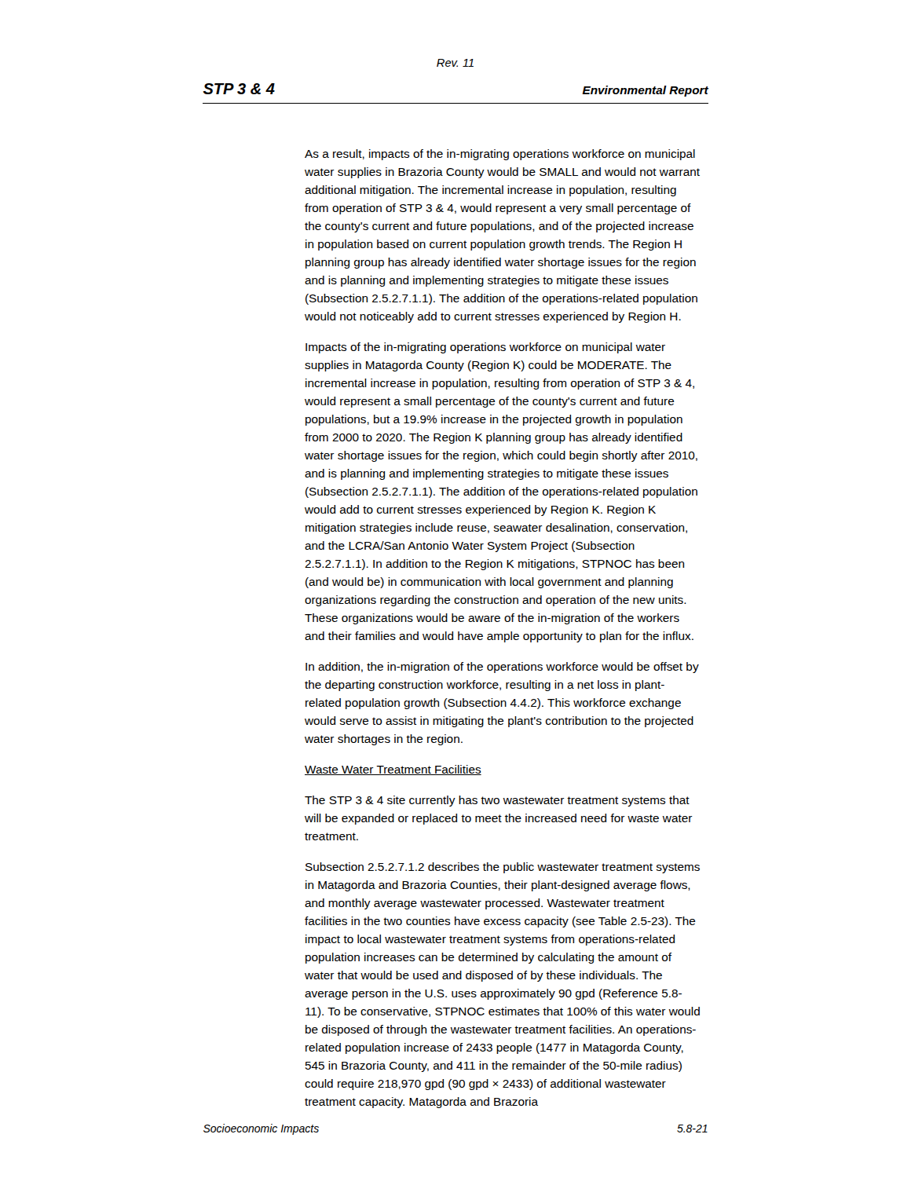Rev. 11
STP 3 & 4
Environmental Report
As a result, impacts of the in-migrating operations workforce on municipal water supplies in Brazoria County would be SMALL and would not warrant additional mitigation. The incremental increase in population, resulting from operation of STP 3 & 4, would represent a very small percentage of the county's current and future populations, and of the projected increase in population based on current population growth trends. The Region H planning group has already identified water shortage issues for the region and is planning and implementing strategies to mitigate these issues (Subsection 2.5.2.7.1.1). The addition of the operations-related population would not noticeably add to current stresses experienced by Region H.
Impacts of the in-migrating operations workforce on municipal water supplies in Matagorda County (Region K) could be MODERATE. The incremental increase in population, resulting from operation of STP 3 & 4, would represent a small percentage of the county's current and future populations, but a 19.9% increase in the projected growth in population from 2000 to 2020. The Region K planning group has already identified water shortage issues for the region, which could begin shortly after 2010, and is planning and implementing strategies to mitigate these issues (Subsection 2.5.2.7.1.1). The addition of the operations-related population would add to current stresses experienced by Region K. Region K mitigation strategies include reuse, seawater desalination, conservation, and the LCRA/San Antonio Water System Project (Subsection 2.5.2.7.1.1). In addition to the Region K mitigations, STPNOC has been (and would be) in communication with local government and planning organizations regarding the construction and operation of the new units. These organizations would be aware of the in-migration of the workers and their families and would have ample opportunity to plan for the influx.
In addition, the in-migration of the operations workforce would be offset by the departing construction workforce, resulting in a net loss in plant-related population growth (Subsection 4.4.2). This workforce exchange would serve to assist in mitigating the plant's contribution to the projected water shortages in the region.
Waste Water Treatment Facilities
The STP 3 & 4 site currently has two wastewater treatment systems that will be expanded or replaced to meet the increased need for waste water treatment.
Subsection 2.5.2.7.1.2 describes the public wastewater treatment systems in Matagorda and Brazoria Counties, their plant-designed average flows, and monthly average wastewater processed. Wastewater treatment facilities in the two counties have excess capacity (see Table 2.5-23). The impact to local wastewater treatment systems from operations-related population increases can be determined by calculating the amount of water that would be used and disposed of by these individuals. The average person in the U.S. uses approximately 90 gpd (Reference 5.8-11). To be conservative, STPNOC estimates that 100% of this water would be disposed of through the wastewater treatment facilities. An operations-related population increase of 2433 people (1477 in Matagorda County, 545 in Brazoria County, and 411 in the remainder of the 50-mile radius) could require 218,970 gpd (90 gpd × 2433) of additional wastewater treatment capacity. Matagorda and Brazoria
Socioeconomic Impacts
5.8-21